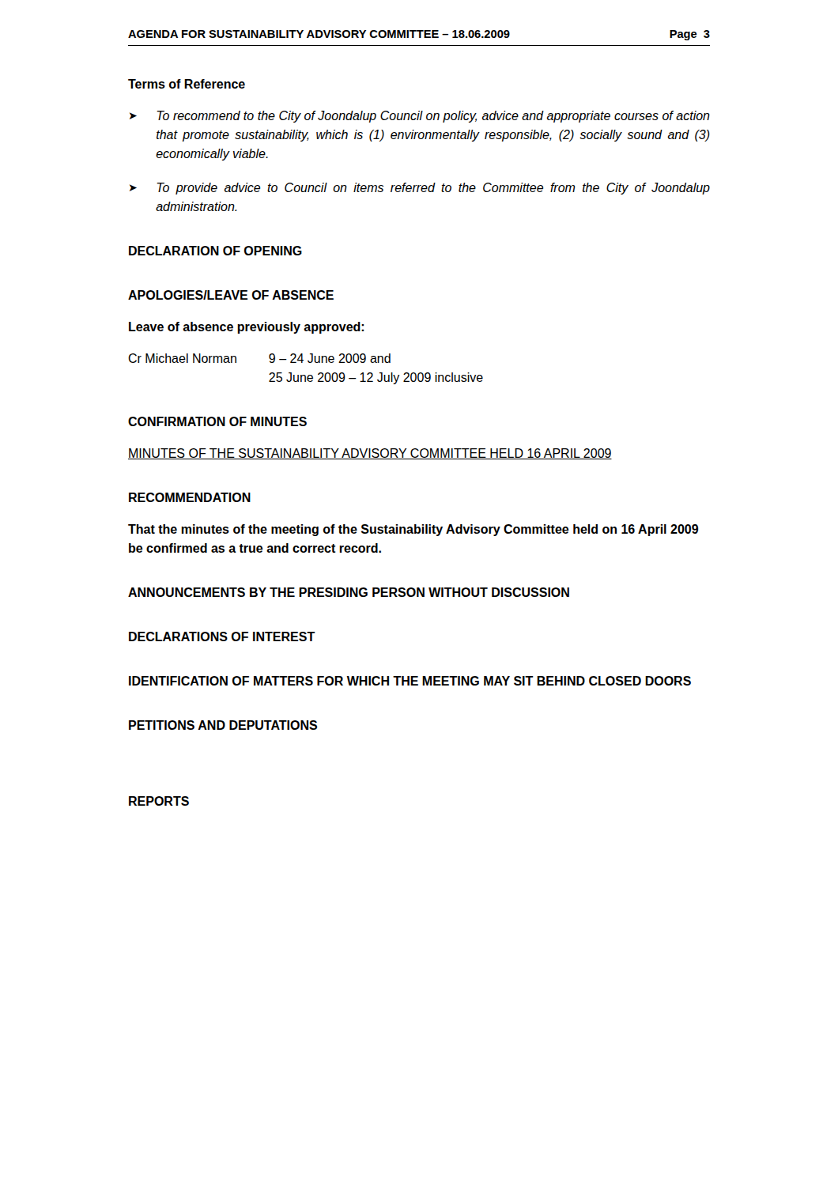Agenda for Sustainability Advisory Committee – 18.06.2009 Page 3
Terms of Reference
To recommend to the City of Joondalup Council on policy, advice and appropriate courses of action that promote sustainability, which is (1) environmentally responsible, (2) socially sound and (3) economically viable.
To provide advice to Council on items referred to the Committee from the City of Joondalup administration.
Declaration of Opening
Apologies/Leave of Absence
Leave of absence previously approved:
| Cr Michael Norman | 9 – 24 June 2009 and 25 June 2009 – 12 July 2009 inclusive |
Confirmation of Minutes
MINUTES OF THE SUSTAINABILITY ADVISORY COMMITTEE HELD 16 APRIL 2009
Recommendation
That the minutes of the meeting of the Sustainability Advisory Committee held on 16 April 2009 be confirmed as a true and correct record.
Announcements by the Presiding Person without Discussion
Declarations of Interest
Identification of Matters for which the Meeting may sit behind Closed Doors
Petitions and Deputations
Reports